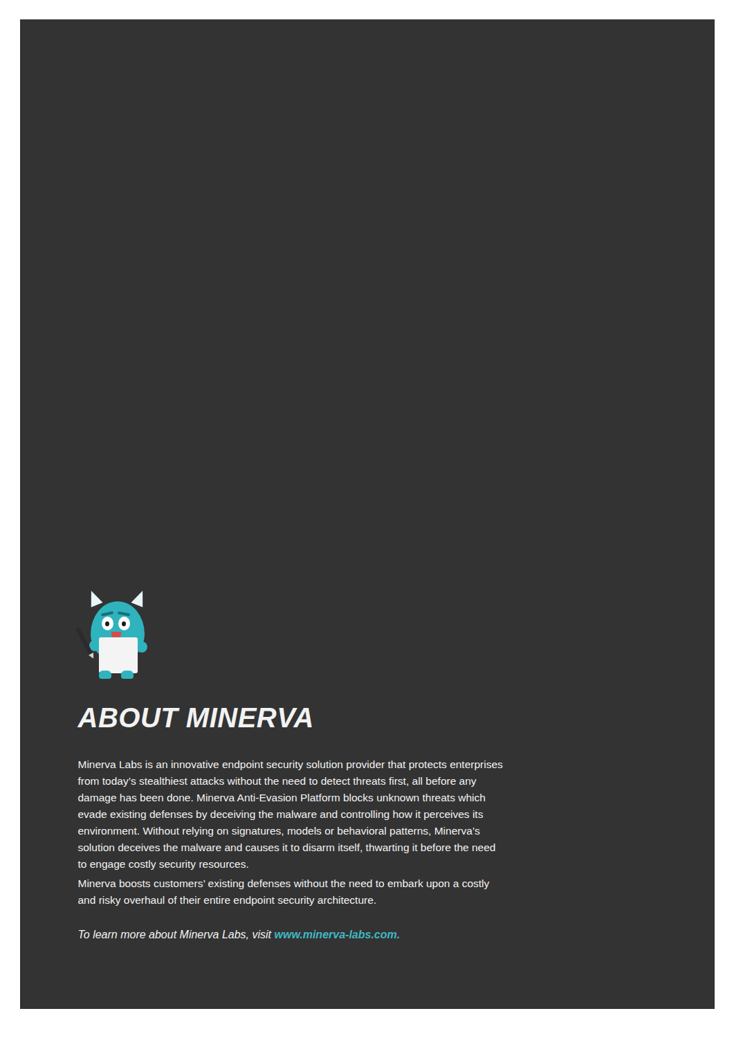ABOUT MINERVA
Minerva Labs is an innovative endpoint security solution provider that protects enterprises from today’s stealthiest attacks without the need to detect threats first, all before any damage has been done. Minerva Anti-Evasion Platform blocks unknown threats which evade existing defenses by deceiving the malware and controlling how it perceives its environment. Without relying on signatures, models or behavioral patterns, Minerva’s solution deceives the malware and causes it to disarm itself, thwarting it before the need to engage costly security resources.
Minerva boosts customers’ existing defenses without the need to embark upon a costly and risky overhaul of their entire endpoint security architecture.
To learn more about Minerva Labs, visit www.minerva-labs.com.